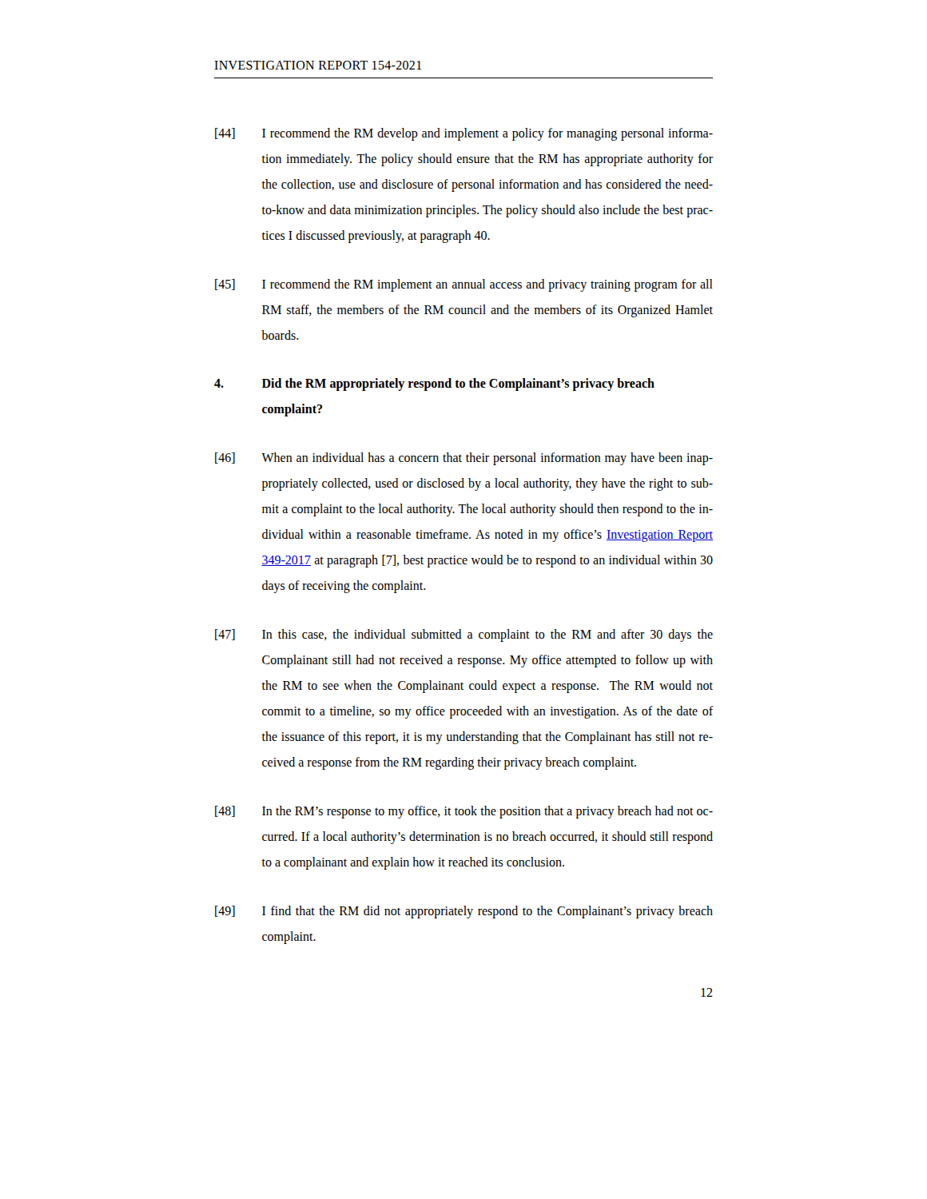INVESTIGATION REPORT 154-2021
[44]
I recommend the RM develop and implement a policy for managing personal information immediately. The policy should ensure that the RM has appropriate authority for the collection, use and disclosure of personal information and has considered the need-to-know and data minimization principles. The policy should also include the best practices I discussed previously, at paragraph 40.
[45]
I recommend the RM implement an annual access and privacy training program for all RM staff, the members of the RM council and the members of its Organized Hamlet boards.
4.
Did the RM appropriately respond to the Complainant’s privacy breach complaint?
[46]
When an individual has a concern that their personal information may have been inappropriately collected, used or disclosed by a local authority, they have the right to submit a complaint to the local authority. The local authority should then respond to the individual within a reasonable timeframe. As noted in my office’s Investigation Report 349-2017 at paragraph [7], best practice would be to respond to an individual within 30 days of receiving the complaint.
[47]
In this case, the individual submitted a complaint to the RM and after 30 days the Complainant still had not received a response. My office attempted to follow up with the RM to see when the Complainant could expect a response. The RM would not commit to a timeline, so my office proceeded with an investigation. As of the date of the issuance of this report, it is my understanding that the Complainant has still not received a response from the RM regarding their privacy breach complaint.
[48]
In the RM’s response to my office, it took the position that a privacy breach had not occurred. If a local authority’s determination is no breach occurred, it should still respond to a complainant and explain how it reached its conclusion.
[49]
I find that the RM did not appropriately respond to the Complainant’s privacy breach complaint.
12